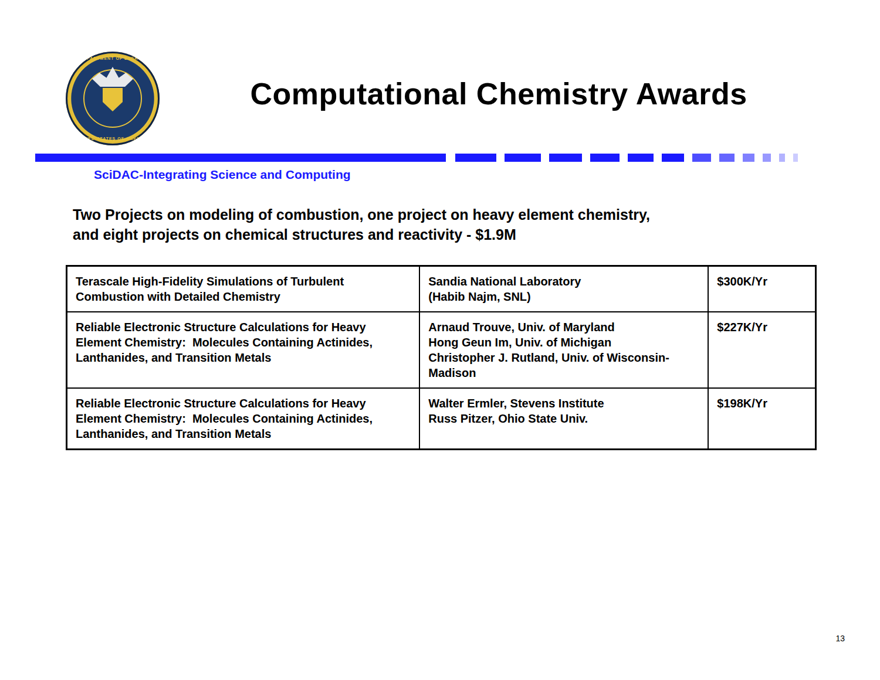DEPARTMENT OF ENERGY
UNITED STATES OF AMERICA
Computational Chemistry Awards
SciDAC-Integrating Science and Computing
Two Projects on modeling of combustion, one project on heavy element chemistry,
and eight projects on chemical structures and reactivity - $1.9M
| Terascale High-Fidelity Simulations of Turbulent Combustion with Detailed Chemistry | Sandia National Laboratory (Habib Najm, SNL) | $300K/Yr |
| Reliable Electronic Structure Calculations for Heavy Element Chemistry: Molecules Containing Actinides, Lanthanides, and Transition Metals | Arnaud Trouve, Univ. of Maryland Hong Geun Im, Univ. of Michigan Christopher J. Rutland, Univ. of Wisconsin-Madison | $227K/Yr |
| Reliable Electronic Structure Calculations for Heavy Element Chemistry: Molecules Containing Actinides, Lanthanides, and Transition Metals | Walter Ermler, Stevens Institute Russ Pitzer, Ohio State Univ. | $198K/Yr |
13